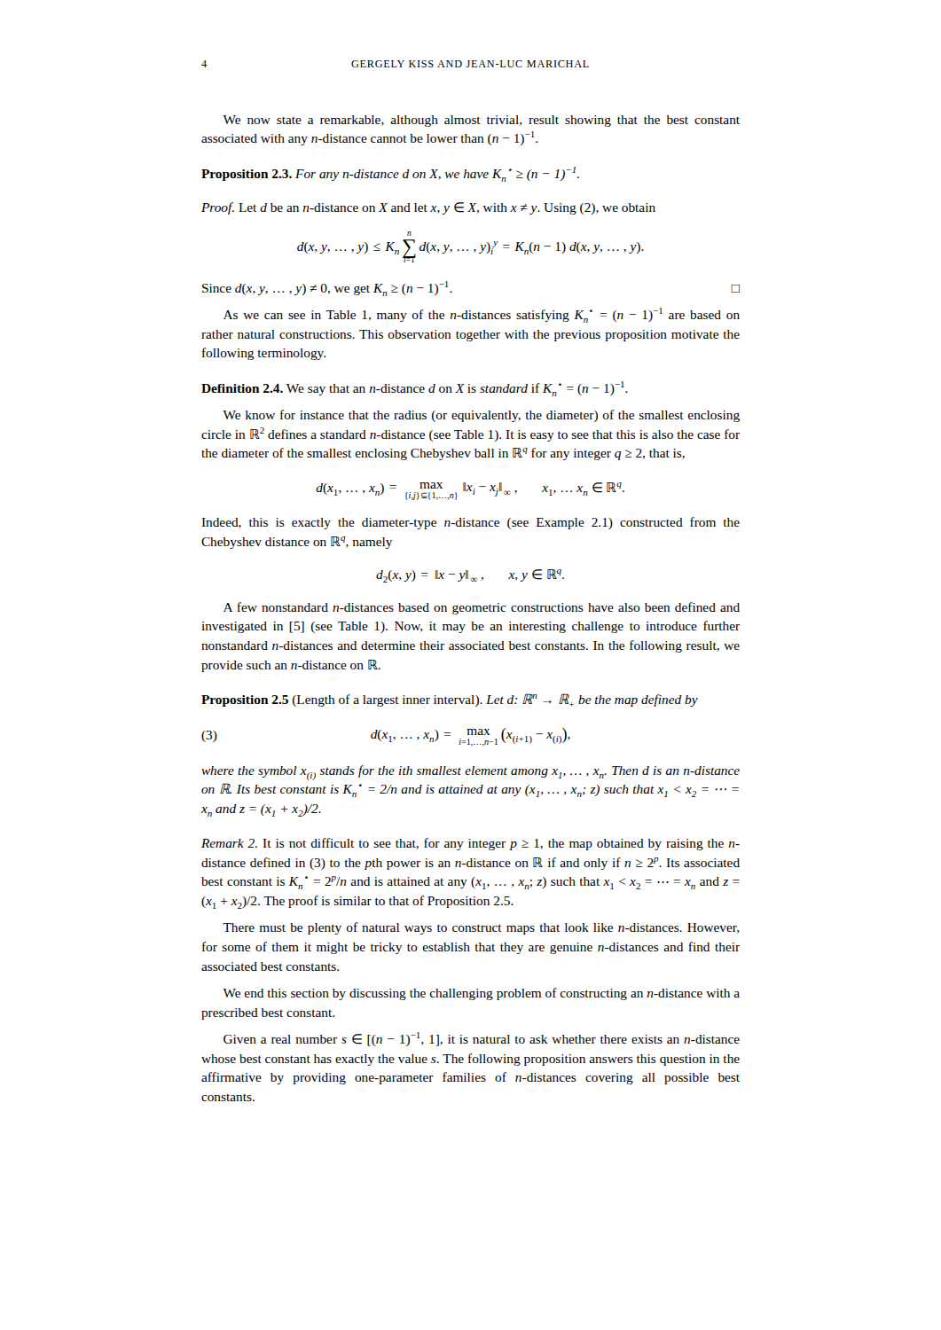4 GERGELY KISS AND JEAN-LUC MARICHAL
We now state a remarkable, although almost trivial, result showing that the best constant associated with any n-distance cannot be lower than (n − 1)−1.
Proposition 2.3. For any n-distance d on X, we have Kn⋆ ≥ (n − 1)−1.
Proof. Let d be an n-distance on X and let x, y ∈ X, with x ≠ y. Using (2), we obtain
d(x, y, … , y)≤Knn∑i=1 d(x, y, … , y)iy=Kn(n − 1) d(x, y, … , y).
Since d(x, y, … , y) ≠ 0, we get Kn ≥ (n − 1)−1.□
As we can see in Table 1, many of the n-distances satisfying Kn⋆ = (n − 1)−1 are based on rather natural constructions. This observation together with the previous proposition motivate the following terminology.
Definition 2.4. We say that an n-distance d on X is standard if Kn⋆ = (n − 1)−1.
We know for instance that the radius (or equivalently, the diameter) of the smallest enclosing circle in ℝ2 defines a standard n-distance (see Table 1). It is easy to see that this is also the case for the diameter of the smallest enclosing Chebyshev ball in ℝq for any integer q ≥ 2, that is,
d(x1, … , xn)=max{i,j}⊆{1,…,n}‖xi − xj‖∞ , x1, … xn ∈ ℝq.
Indeed, this is exactly the diameter-type n-distance (see Example 2.1) constructed from the Chebyshev distance on ℝq, namely
d2(x, y)=‖x − y‖∞ , x, y ∈ ℝq.
A few nonstandard n-distances based on geometric constructions have also been defined and investigated in [5] (see Table 1). Now, it may be an interesting challenge to introduce further nonstandard n-distances and determine their associated best constants. In the following result, we provide such an n-distance on ℝ.
Proposition 2.5 (Length of a largest inner interval). Let d: ℝn → ℝ+ be the map defined by
(3) d(x1, … , xn)=max i=1,…,n−1(x(i+1) − x(i)),
where the symbol x(i) stands for the ith smallest element among x1, … , xn. Then d is an n-distance on ℝ. Its best constant is Kn⋆ = 2/n and is attained at any (x1, … , xn; z) such that x1 < x2 = ⋯ = xn and z = (x1 + x2)/2.
Remark 2. It is not difficult to see that, for any integer p ≥ 1, the map obtained by raising the n-distance defined in (3) to the pth power is an n-distance on ℝ if and only if n ≥ 2p. Its associated best constant is Kn⋆ = 2p/n and is attained at any (x1, … , xn; z) such that x1 < x2 = ⋯ = xn and z = (x1 + x2)/2. The proof is similar to that of Proposition 2.5.
There must be plenty of natural ways to construct maps that look like n-distances. However, for some of them it might be tricky to establish that they are genuine n-distances and find their associated best constants.
We end this section by discussing the challenging problem of constructing an n-distance with a prescribed best constant.
Given a real number s ∈ [(n − 1)−1, 1], it is natural to ask whether there exists an n-distance whose best constant has exactly the value s. The following proposition answers this question in the affirmative by providing one-parameter families of n-distances covering all possible best constants.